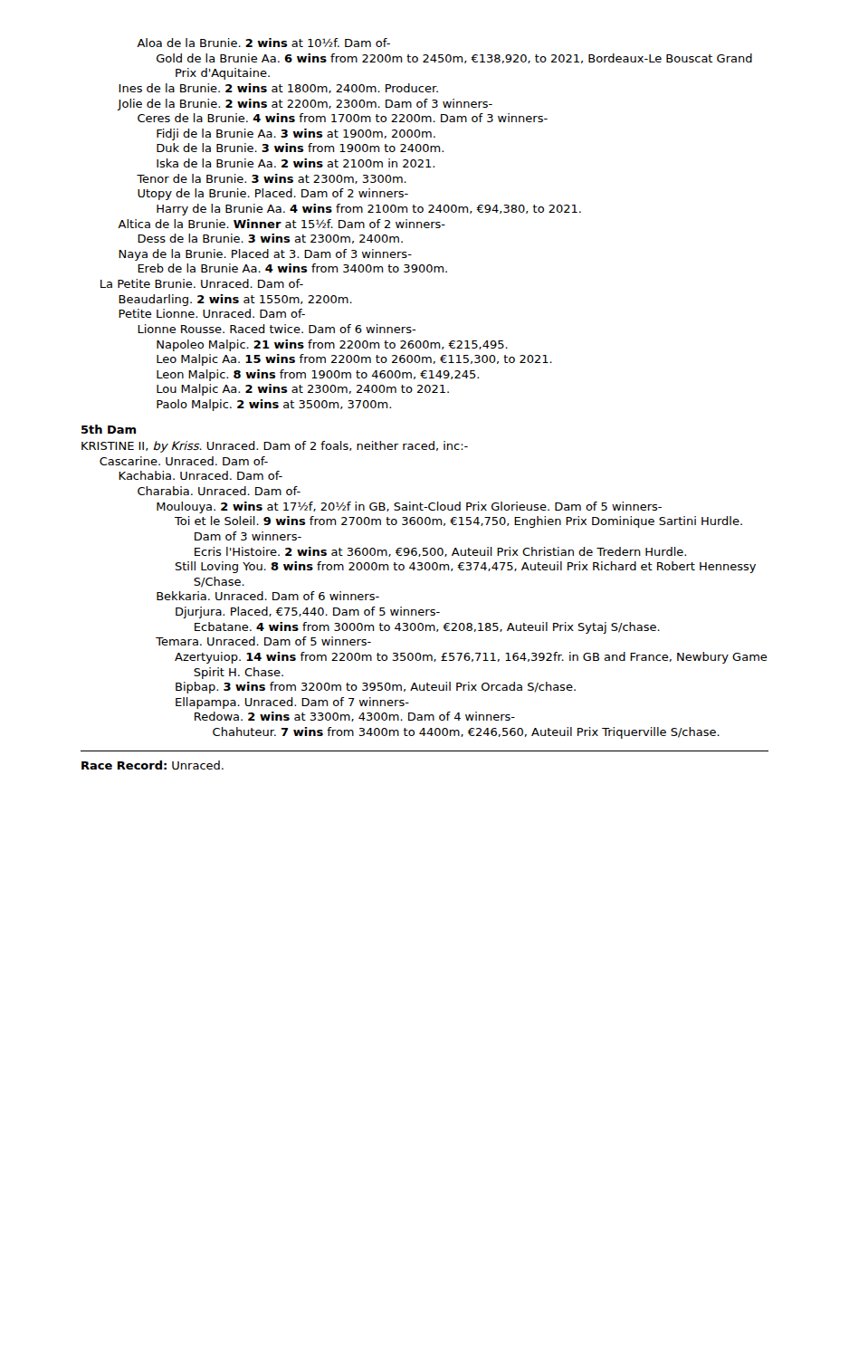Aloa de la Brunie. 2 wins at 10½f. Dam of-
Gold de la Brunie Aa. 6 wins from 2200m to 2450m, €138,920, to 2021, Bordeaux-Le Bouscat Grand Prix d'Aquitaine.
Ines de la Brunie. 2 wins at 1800m, 2400m. Producer.
Jolie de la Brunie. 2 wins at 2200m, 2300m. Dam of 3 winners-
Ceres de la Brunie. 4 wins from 1700m to 2200m. Dam of 3 winners-
Fidji de la Brunie Aa. 3 wins at 1900m, 2000m.
Duk de la Brunie. 3 wins from 1900m to 2400m.
Iska de la Brunie Aa. 2 wins at 2100m in 2021.
Tenor de la Brunie. 3 wins at 2300m, 3300m.
Utopy de la Brunie. Placed. Dam of 2 winners-
Harry de la Brunie Aa. 4 wins from 2100m to 2400m, €94,380, to 2021.
Altica de la Brunie. Winner at 15½f. Dam of 2 winners-
Dess de la Brunie. 3 wins at 2300m, 2400m.
Naya de la Brunie. Placed at 3. Dam of 3 winners-
Ereb de la Brunie Aa. 4 wins from 3400m to 3900m.
La Petite Brunie. Unraced. Dam of-
Beaudarling. 2 wins at 1550m, 2200m.
Petite Lionne. Unraced. Dam of-
Lionne Rousse. Raced twice. Dam of 6 winners-
Napoleo Malpic. 21 wins from 2200m to 2600m, €215,495.
Leo Malpic Aa. 15 wins from 2200m to 2600m, €115,300, to 2021.
Leon Malpic. 8 wins from 1900m to 4600m, €149,245.
Lou Malpic Aa. 2 wins at 2300m, 2400m to 2021.
Paolo Malpic. 2 wins at 3500m, 3700m.
5th Dam
KRISTINE II, by Kriss. Unraced. Dam of 2 foals, neither raced, inc:-
Cascarine. Unraced. Dam of-
Kachabia. Unraced. Dam of-
Charabia. Unraced. Dam of-
Moulouya. 2 wins at 17½f, 20½f in GB, Saint-Cloud Prix Glorieuse. Dam of 5 winners-
Toi et le Soleil. 9 wins from 2700m to 3600m, €154,750, Enghien Prix Dominique Sartini Hurdle. Dam of 3 winners-
Ecris l'Histoire. 2 wins at 3600m, €96,500, Auteuil Prix Christian de Tredern Hurdle.
Still Loving You. 8 wins from 2000m to 4300m, €374,475, Auteuil Prix Richard et Robert Hennessy S/Chase.
Bekkaria. Unraced. Dam of 6 winners-
Djurjura. Placed, €75,440. Dam of 5 winners-
Ecbatane. 4 wins from 3000m to 4300m, €208,185, Auteuil Prix Sytaj S/chase.
Temara. Unraced. Dam of 5 winners-
Azertyuiop. 14 wins from 2200m to 3500m, £576,711, 164,392fr. in GB and France, Newbury Game Spirit H. Chase.
Bipbap. 3 wins from 3200m to 3950m, Auteuil Prix Orcada S/chase.
Ellapampa. Unraced. Dam of 7 winners-
Redowa. 2 wins at 3300m, 4300m. Dam of 4 winners-
Chahuteur. 7 wins from 3400m to 4400m, €246,560, Auteuil Prix Triquerville S/chase.
Race Record: Unraced.